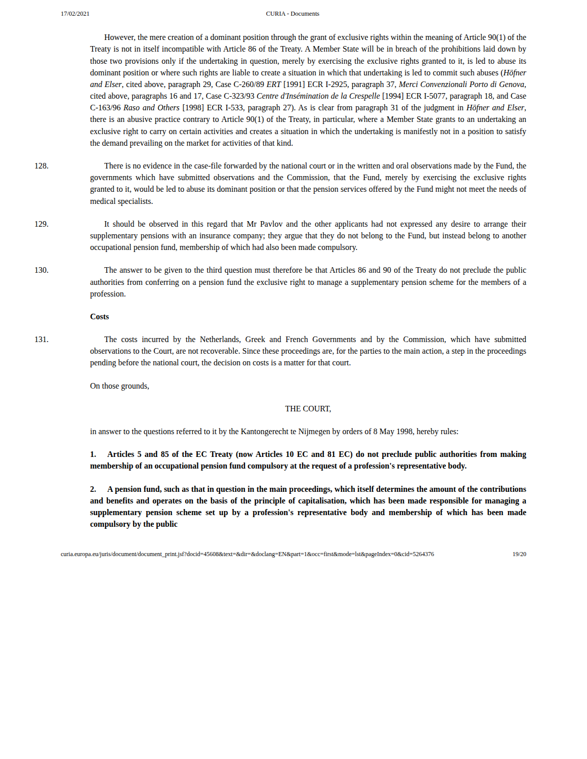17/02/2021
CURIA - Documents
However, the mere creation of a dominant position through the grant of exclusive rights within the meaning of Article 90(1) of the Treaty is not in itself incompatible with Article 86 of the Treaty. A Member State will be in breach of the prohibitions laid down by those two provisions only if the undertaking in question, merely by exercising the exclusive rights granted to it, is led to abuse its dominant position or where such rights are liable to create a situation in which that undertaking is led to commit such abuses (Höfner and Elser, cited above, paragraph 29, Case C-260/89 ERT [1991] ECR I-2925, paragraph 37, Merci Convenzionali Porto di Genova, cited above, paragraphs 16 and 17, Case C-323/93 Centre d'Insémination de la Crespelle [1994] ECR I-5077, paragraph 18, and Case C-163/96 Raso and Others [1998] ECR I-533, paragraph 27). As is clear from paragraph 31 of the judgment in Höfner and Elser, there is an abusive practice contrary to Article 90(1) of the Treaty, in particular, where a Member State grants to an undertaking an exclusive right to carry on certain activities and creates a situation in which the undertaking is manifestly not in a position to satisfy the demand prevailing on the market for activities of that kind.
128.
There is no evidence in the case-file forwarded by the national court or in the written and oral observations made by the Fund, the governments which have submitted observations and the Commission, that the Fund, merely by exercising the exclusive rights granted to it, would be led to abuse its dominant position or that the pension services offered by the Fund might not meet the needs of medical specialists.
129.
It should be observed in this regard that Mr Pavlov and the other applicants had not expressed any desire to arrange their supplementary pensions with an insurance company; they argue that they do not belong to the Fund, but instead belong to another occupational pension fund, membership of which had also been made compulsory.
130.
The answer to be given to the third question must therefore be that Articles 86 and 90 of the Treaty do not preclude the public authorities from conferring on a pension fund the exclusive right to manage a supplementary pension scheme for the members of a profession.
Costs
131.
The costs incurred by the Netherlands, Greek and French Governments and by the Commission, which have submitted observations to the Court, are not recoverable. Since these proceedings are, for the parties to the main action, a step in the proceedings pending before the national court, the decision on costs is a matter for that court.
On those grounds,
THE COURT,
in answer to the questions referred to it by the Kantongerecht te Nijmegen by orders of 8 May 1998, hereby rules:
1. Articles 5 and 85 of the EC Treaty (now Articles 10 EC and 81 EC) do not preclude public authorities from making membership of an occupational pension fund compulsory at the request of a profession's representative body.
2. A pension fund, such as that in question in the main proceedings, which itself determines the amount of the contributions and benefits and operates on the basis of the principle of capitalisation, which has been made responsible for managing a supplementary pension scheme set up by a profession's representative body and membership of which has been made compulsory by the public
curia.europa.eu/juris/document/document_print.jsf?docid=45608&text=&dir=&doclang=EN&part=1&occ=first&mode=lst&pageIndex=0&cid=5264376
19/20